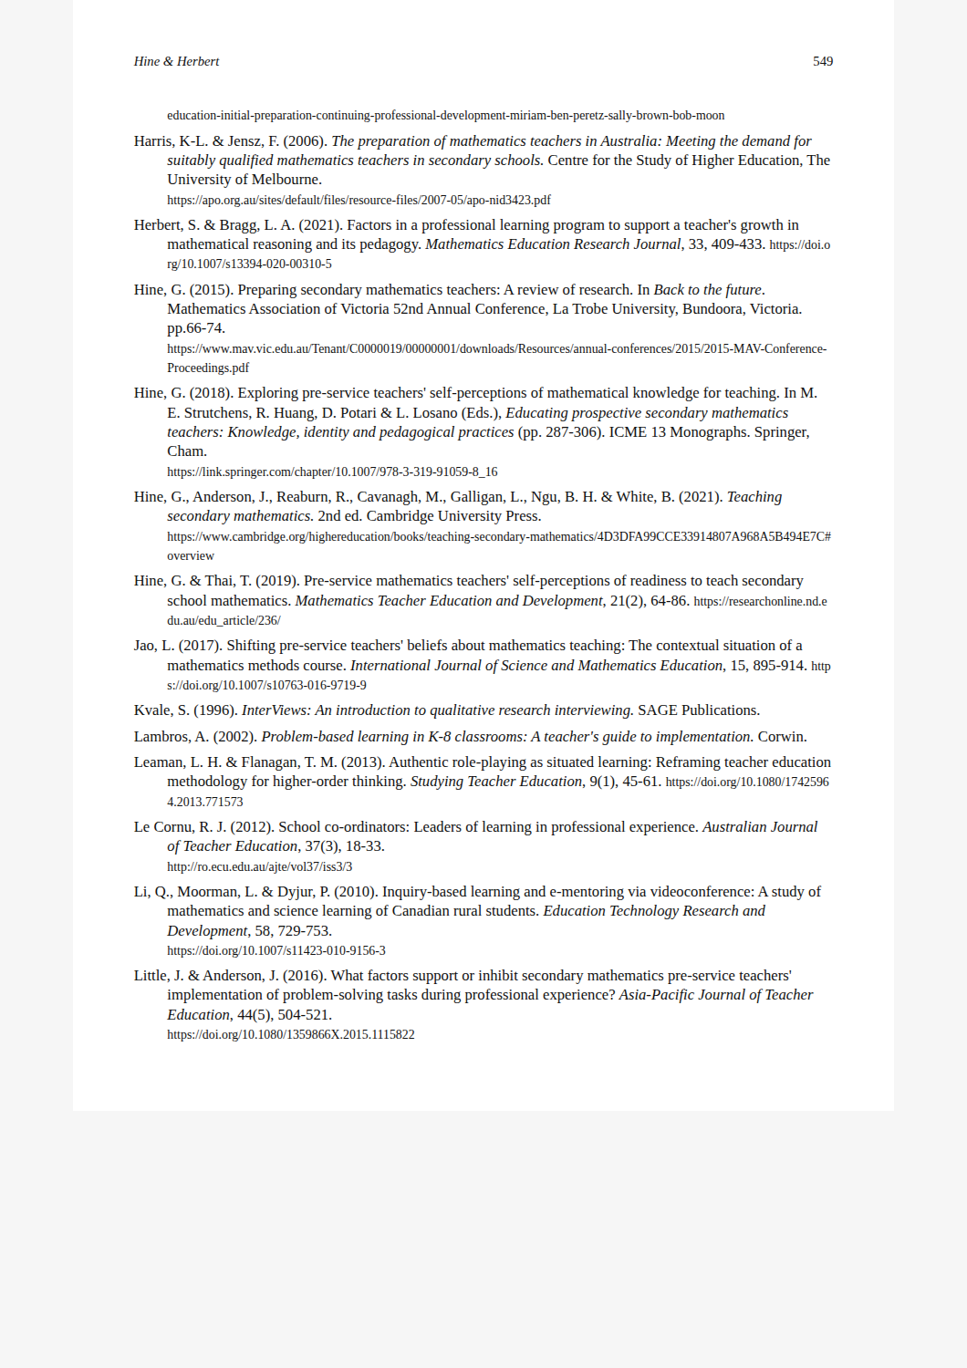Hine & Herbert 549
education-initial-preparation-continuing-professional-development-miriam-ben-peretz-sally-brown-bob-moon
Harris, K-L. & Jensz, F. (2006). The preparation of mathematics teachers in Australia: Meeting the demand for suitably qualified mathematics teachers in secondary schools. Centre for the Study of Higher Education, The University of Melbourne.
https://apo.org.au/sites/default/files/resource-files/2007-05/apo-nid3423.pdf
Herbert, S. & Bragg, L. A. (2021). Factors in a professional learning program to support a teacher's growth in mathematical reasoning and its pedagogy. Mathematics Education Research Journal, 33, 409-433. https://doi.org/10.1007/s13394-020-00310-5
Hine, G. (2015). Preparing secondary mathematics teachers: A review of research. In Back to the future. Mathematics Association of Victoria 52nd Annual Conference, La Trobe University, Bundoora, Victoria. pp.66-74.
https://www.mav.vic.edu.au/Tenant/C0000019/00000001/downloads/Resources/annual-conferences/2015/2015-MAV-Conference-Proceedings.pdf
Hine, G. (2018). Exploring pre-service teachers' self-perceptions of mathematical knowledge for teaching. In M. E. Strutchens, R. Huang, D. Potari & L. Losano (Eds.), Educating prospective secondary mathematics teachers: Knowledge, identity and pedagogical practices (pp. 287-306). ICME 13 Monographs. Springer, Cham.
https://link.springer.com/chapter/10.1007/978-3-319-91059-8_16
Hine, G., Anderson, J., Reaburn, R., Cavanagh, M., Galligan, L., Ngu, B. H. & White, B. (2021). Teaching secondary mathematics. 2nd ed. Cambridge University Press.
https://www.cambridge.org/highereducation/books/teaching-secondary-mathematics/4D3DFA99CCE33914807A968A5B494E7C#overview
Hine, G. & Thai, T. (2019). Pre-service mathematics teachers' self-perceptions of readiness to teach secondary school mathematics. Mathematics Teacher Education and Development, 21(2), 64-86. https://researchonline.nd.edu.au/edu_article/236/
Jao, L. (2017). Shifting pre-service teachers' beliefs about mathematics teaching: The contextual situation of a mathematics methods course. International Journal of Science and Mathematics Education, 15, 895-914. https://doi.org/10.1007/s10763-016-9719-9
Kvale, S. (1996). InterViews: An introduction to qualitative research interviewing. SAGE Publications.
Lambros, A. (2002). Problem-based learning in K-8 classrooms: A teacher's guide to implementation. Corwin.
Leaman, L. H. & Flanagan, T. M. (2013). Authentic role-playing as situated learning: Reframing teacher education methodology for higher-order thinking. Studying Teacher Education, 9(1), 45-61. https://doi.org/10.1080/17425964.2013.771573
Le Cornu, R. J. (2012). School co-ordinators: Leaders of learning in professional experience. Australian Journal of Teacher Education, 37(3), 18-33.
http://ro.ecu.edu.au/ajte/vol37/iss3/3
Li, Q., Moorman, L. & Dyjur, P. (2010). Inquiry-based learning and e-mentoring via videoconference: A study of mathematics and science learning of Canadian rural students. Education Technology Research and Development, 58, 729-753.
https://doi.org/10.1007/s11423-010-9156-3
Little, J. & Anderson, J. (2016). What factors support or inhibit secondary mathematics pre-service teachers' implementation of problem-solving tasks during professional experience? Asia-Pacific Journal of Teacher Education, 44(5), 504-521.
https://doi.org/10.1080/1359866X.2015.1115822